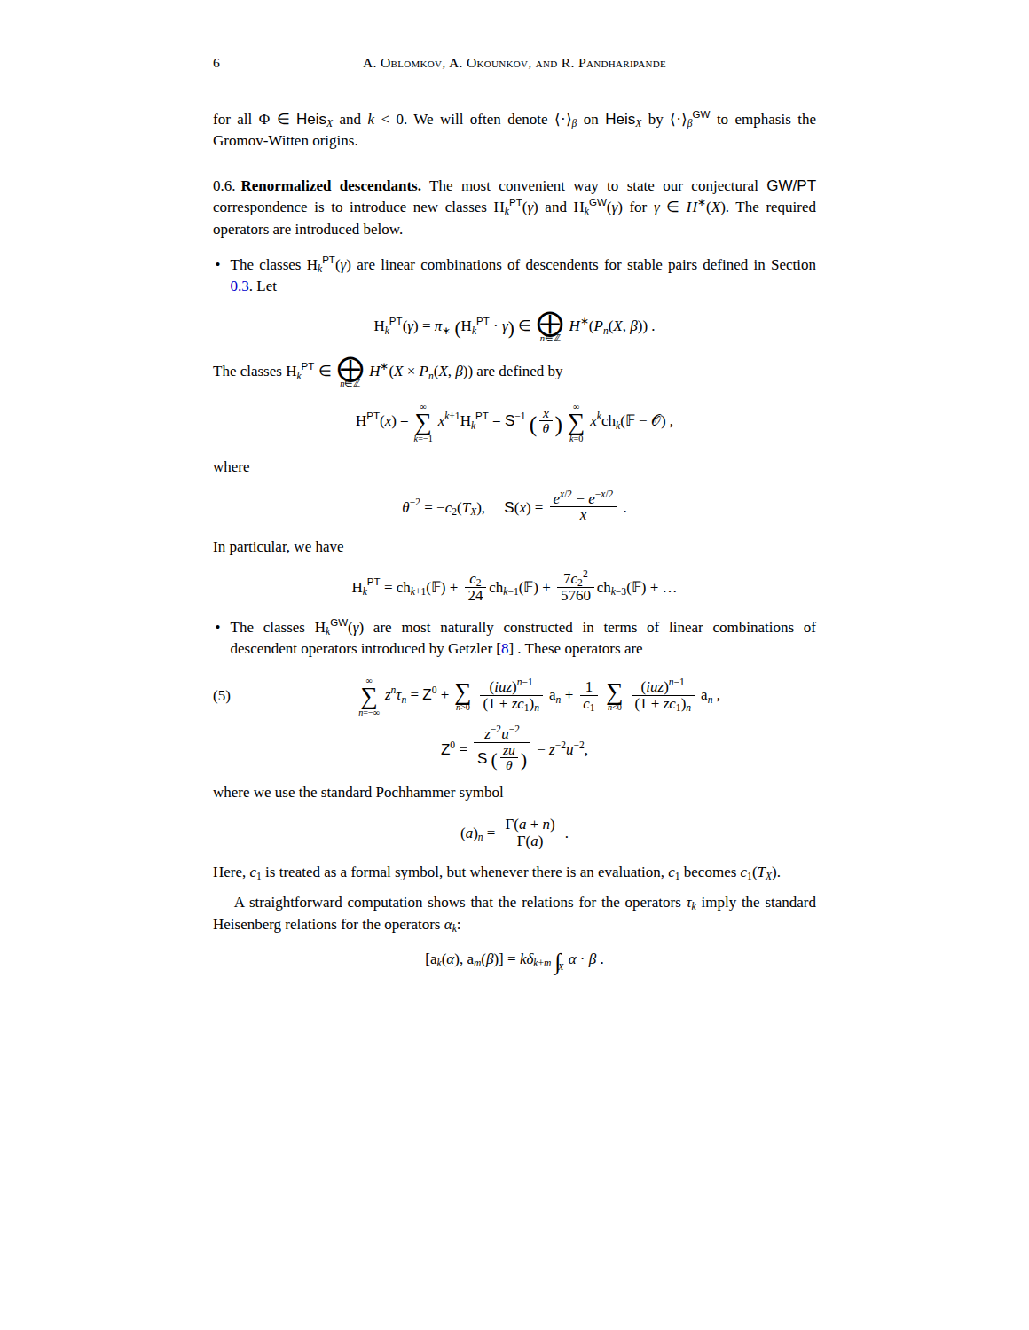6
A. Oblomkov, A. Okounkov, and R. Pandharipande
for all Φ ∈ HeisX and k < 0. We will often denote ⟨·⟩β on HeisX by ⟨·⟩βGW to emphasis the Gromov-Witten origins.
0.6. Renormalized descendants. The most convenient way to state our conjectural GW/PT correspondence is to introduce new classes HkPT(γ) and HkGW(γ) for γ ∈ H∗(X). The required operators are introduced below.
The classes HkPT(γ) are linear combinations of descendents for stable pairs defined in Section 0.3. Let
HkPT(γ) = π∗ (HkPT · γ) ∈ ⨁n∈ℤ H∗(Pn(X, β)) .
The classes HkPT ∈ ⨁n∈ℤ H∗(X × Pn(X, β)) are defined by
HPT(x) = ∞∑k=−1 xk+1HkPT = S−1 (xθ) ∞∑k=0 xkchk(𝔽 − 𝒪) ,
where
θ−2 = −c2(TX), S(x) = ex/2 − e−x/2 x .
In particular, we have
HkPT = chk+1(𝔽) + c224chk−1(𝔽) + 7c225760chk−3(𝔽) + …
The classes HkGW(γ) are most naturally constructed in terms of linear combinations of descendent operators introduced by Getzler [8] . These operators are
(5)
∞∑n=−∞ znτn = Z0 + ∑n>0 (iuz)n−1(1 + zc1)n an + 1 c1 ∑n<0 (iuz)n−1(1 + zc1)n an ,
Z0 = z−2u−2 S (zu θ) − z−2u−2,
where we use the standard Pochhammer symbol
(a)n = Γ(a + n) Γ(a) .
Here, c1 is treated as a formal symbol, but whenever there is an evaluation, c1 becomes c1(TX).
A straightforward computation shows that the relations for the operators τk imply the standard Heisenberg relations for the operators αk:
[ak(α), am(β)] = kδk+m ∫X α · β .